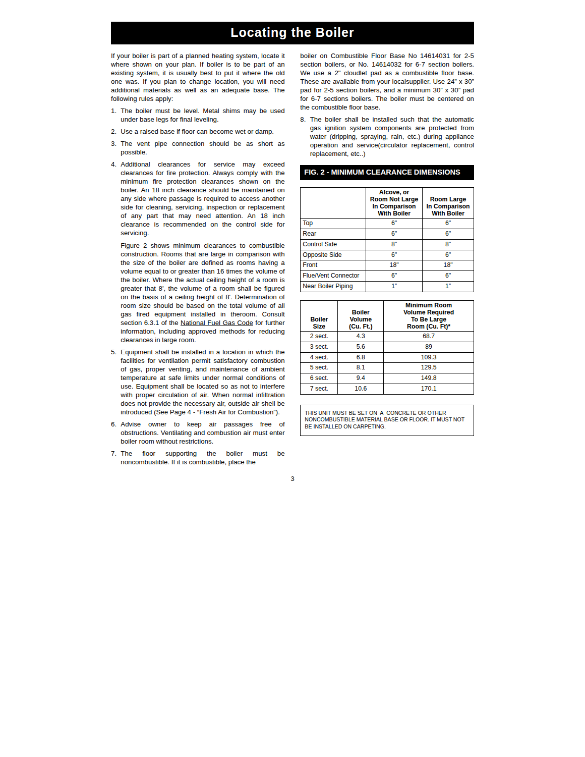Locating the Boiler
If your boiler is part of a planned heating system, locate it where shown on your plan. If boiler is to be part of an existing system, it is usually best to put it where the old one was. If you plan to change location, you will need additional materials as well as an adequate base. The following rules apply:
1. The boiler must be level. Metal shims may be used under base legs for final leveling.
2. Use a raised base if floor can become wet or damp.
3. The vent pipe connection should be as short as possible.
4. Additional clearances for service may exceed clearances for fire protection. Always comply with the minimum fire protection clearances shown on the boiler. An 18 inch clearance should be maintained on any side where passage is required to access another side for cleaning, servicing, inspection or replacement of any part that may need attention. An 18 inch clearance is recommended on the control side for servicing.
Figure 2 shows minimum clearances to combustible construction. Rooms that are large in comparison with the size of the boiler are defined as rooms having a volume equal to or greater than 16 times the volume of the boiler. Where the actual ceiling height of a room is greater that 8', the volume of a room shall be figured on the basis of a ceiling height of 8'. Determination of room size should be based on the total volume of all gas fired equipment installed in theroom. Consult section 6.3.1 of the National Fuel Gas Code for further information, including approved methods for reducing clearances in large room.
5. Equipment shall be installed in a location in which the facilities for ventilation permit satisfactory combustion of gas, proper venting, and maintenance of ambient temperature at safe limits under normal conditions of use. Equipment shall be located so as not to interfere with proper circulation of air. When normal infiltration does not provide the necessary air, outside air shell be introduced (See Page 4 - “Fresh Air for Combustion”).
6. Advise owner to keep air passages free of obstructions. Ventilating and combustion air must enter boiler room without restrictions.
7. The floor supporting the boiler must be noncombustible. If it is combustible, place the
boiler on Combustible Floor Base No 14614031 for 2-5 section boilers, or No. 14614032 for 6-7 section boilers. We use a 2" cloudlet pad as a combustible floor base. These are available from your localsupplier. Use 24” x 30” pad for 2-5 section boilers, and a minimum 30” x 30” pad for 6-7 sections boilers. The boiler must be centered on the combustible floor base.
8. The boiler shall be installed such that the automatic gas ignition system components are protected from water (dripping, spraying, rain, etc.) during appliance operation and service(circulator replacement, control replacement, etc..)
FIG. 2 - MINIMUM CLEARANCE DIMENSIONS
| | Alcove, or Room Not Large In Comparison With Boiler | Room Large In Comparison With Boiler |
| --- | --- | --- |
| Top | 6" | 6" |
| Rear | 6" | 6" |
| Control Side | 8" | 8" |
| Opposite Side | 6" | 6" |
| Front | 18" | 18" |
| Flue/Vent Connector | 6" | 6" |
| Near Boiler Piping | 1” | 1” |
| Boiler Size | Boiler Volume (Cu. Ft.) | Minimum Room Volume Required To Be Large Room (Cu. Ft)* |
| --- | --- | --- |
| 2 sect. | 4.3 | 68.7 |
| 3 sect. | 5.6 | 89 |
| 4 sect. | 6.8 | 109.3 |
| 5 sect. | 8.1 | 129.5 |
| 6 sect. | 9.4 | 149.8 |
| 7 sect. | 10.6 | 170.1 |
THIS UNIT MUST BE SET ON A CONCRETE OR OTHER NONCOMBUSTIBLE MATERIAL BASE OR FLOOR. IT MUST NOT BE INSTALLED ON CARPETING.
3